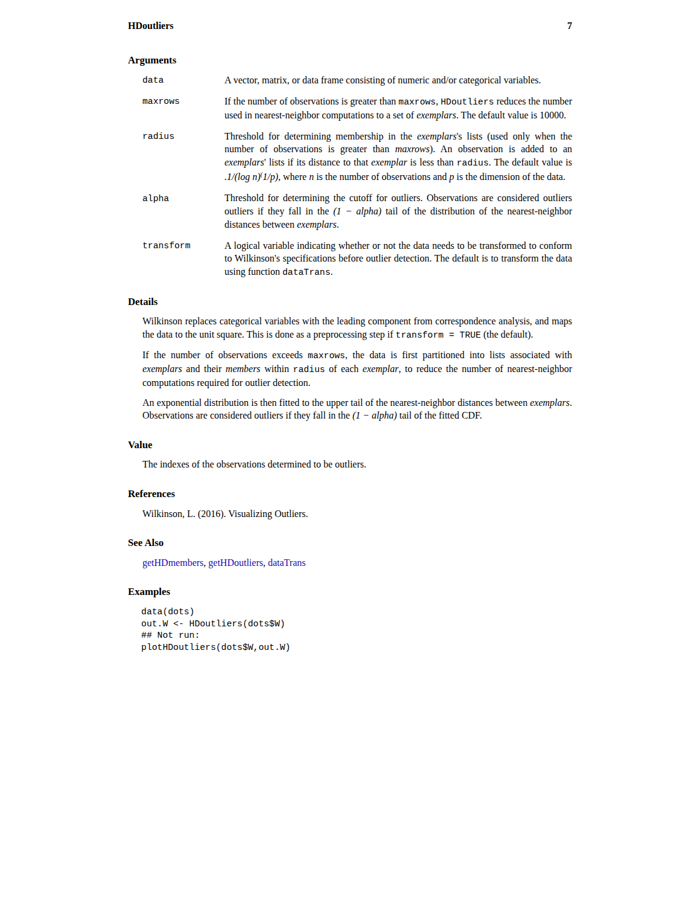HDoutliers 7
Arguments
data
A vector, matrix, or data frame consisting of numeric and/or categorical variables.
maxrows
If the number of observations is greater than maxrows, HDoutliers reduces the number used in nearest-neighbor computations to a set of exemplars. The default value is 10000.
radius
Threshold for determining membership in the exemplars's lists (used only when the number of observations is greater than maxrows). An observation is added to an exemplars' lists if its distance to that exemplar is less than radius. The default value is .1/(log n)(1/p), where n is the number of observations and p is the dimension of the data.
alpha
Threshold for determining the cutoff for outliers. Observations are considered outliers outliers if they fall in the (1 − alpha) tail of the distribution of the nearest-neighbor distances between exemplars.
transform
A logical variable indicating whether or not the data needs to be transformed to conform to Wilkinson's specifications before outlier detection. The default is to transform the data using function dataTrans.
Details
Wilkinson replaces categorical variables with the leading component from correspondence analysis, and maps the data to the unit square. This is done as a preprocessing step if transform = TRUE (the default).
If the number of observations exceeds maxrows, the data is first partitioned into lists associated with exemplars and their members within radius of each exemplar, to reduce the number of nearest-neighbor computations required for outlier detection.
An exponential distribution is then fitted to the upper tail of the nearest-neighbor distances between exemplars. Observations are considered outliers if they fall in the (1 − alpha) tail of the fitted CDF.
Value
The indexes of the observations determined to be outliers.
References
Wilkinson, L. (2016). Visualizing Outliers.
See Also
getHDmembers, getHDoutliers, dataTrans
Examples
data(dots)
out.W <- HDoutliers(dots$W)
## Not run:
plotHDoutliers(dots$W,out.W)